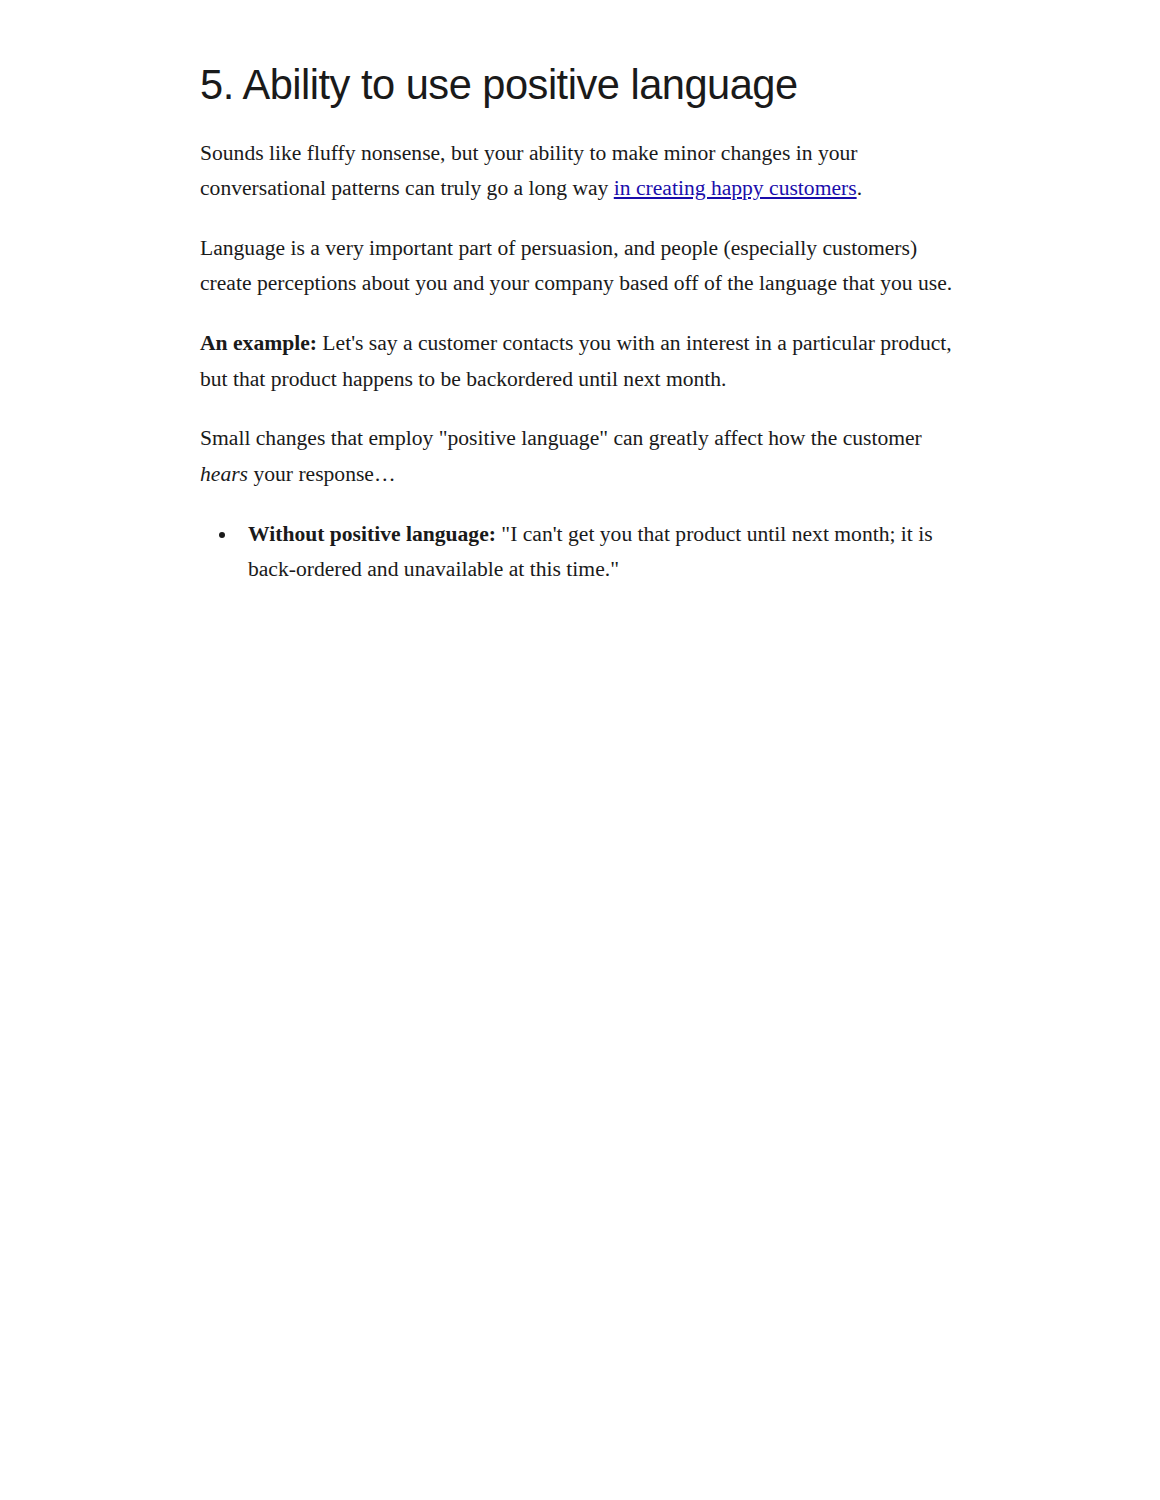5. Ability to use positive language
Sounds like fluffy nonsense, but your ability to make minor changes in your conversational patterns can truly go a long way in creating happy customers.
Language is a very important part of persuasion, and people (especially customers) create perceptions about you and your company based off of the language that you use.
An example: Let's say a customer contacts you with an interest in a particular product, but that product happens to be backordered until next month.
Small changes that employ "positive language" can greatly affect how the customer hears your response…
Without positive language: "I can't get you that product until next month; it is back-ordered and unavailable at this time."